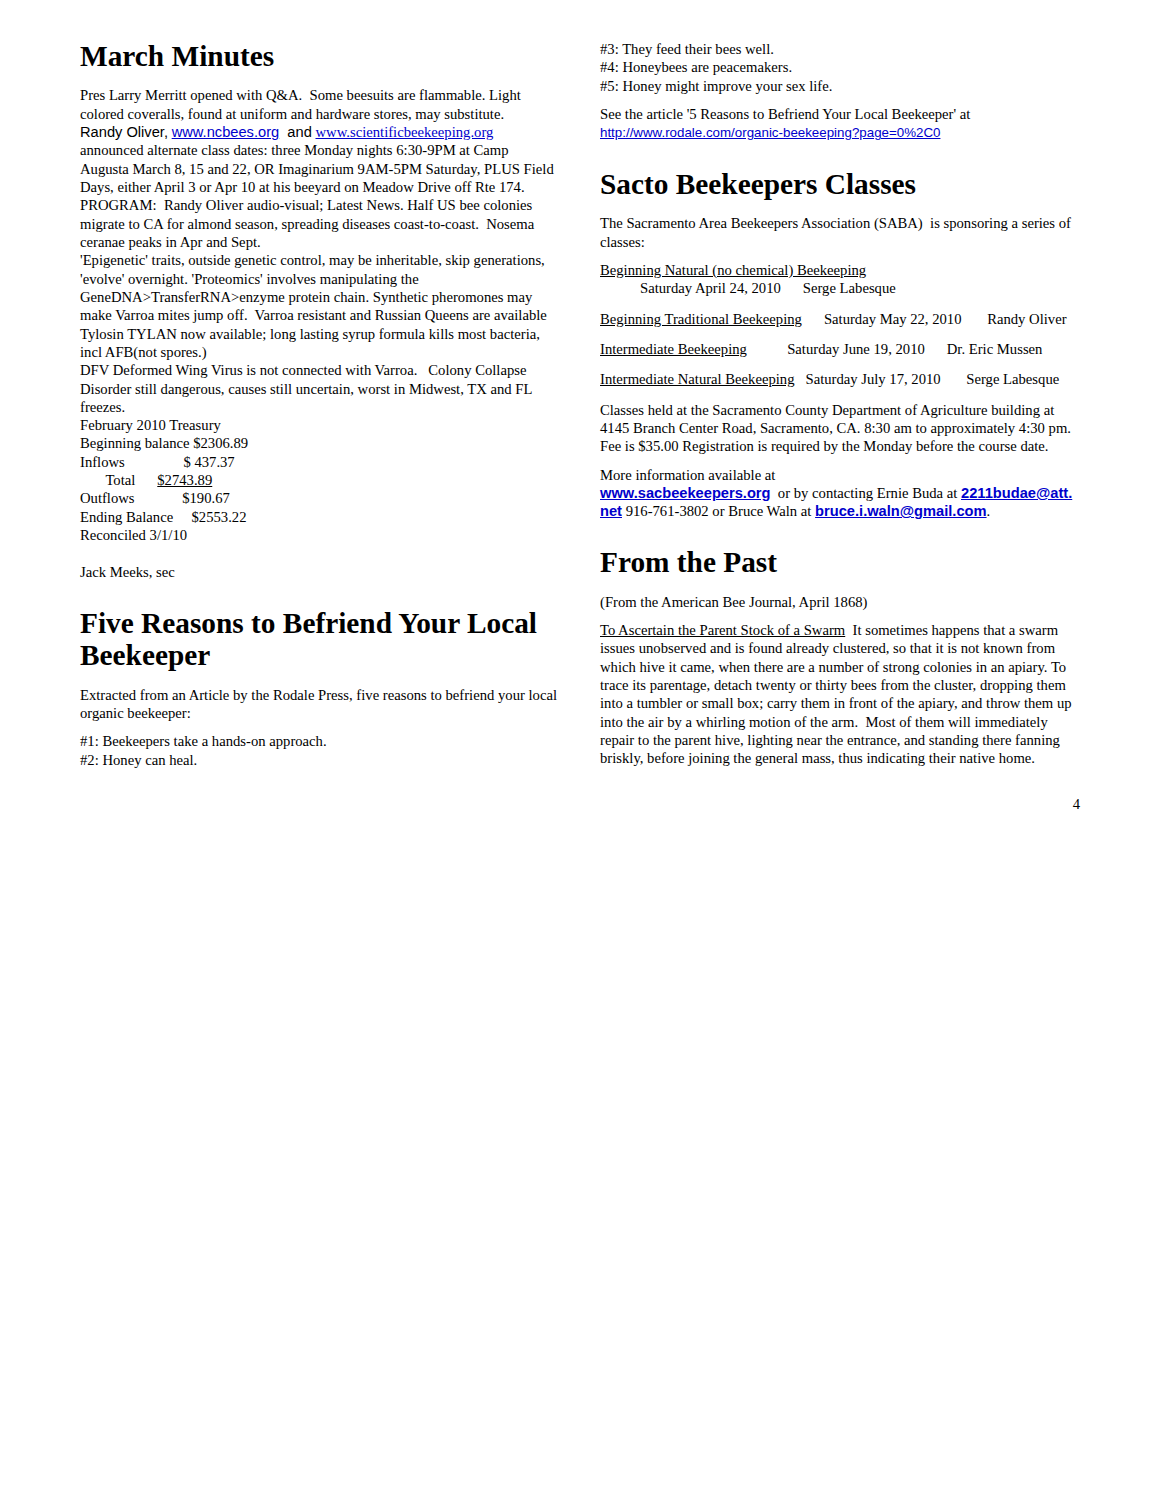March Minutes
Pres Larry Merritt opened with Q&A. Some beesuits are flammable. Light colored coveralls, found at uniform and hardware stores, may substitute.
Randy Oliver, www.ncbees.org and www.scientificbeekeeping.org announced alternate class dates: three Monday nights 6:30-9PM at Camp Augusta March 8, 15 and 22, OR Imaginarium 9AM-5PM Saturday, PLUS Field Days, either April 3 or Apr 10 at his beeyard on Meadow Drive off Rte 174.
PROGRAM: Randy Oliver audio-visual; Latest News. Half US bee colonies migrate to CA for almond season, spreading diseases coast-to-coast. Nosema ceranae peaks in Apr and Sept.
'Epigenetic' traits, outside genetic control, may be inheritable, skip generations, 'evolve' overnight. 'Proteomics' involves manipulating the GeneDNA>TransferRNA>enzyme protein chain. Synthetic pheromones may make Varroa mites jump off. Varroa resistant and Russian Queens are available
Tylosin TYLAN now available; long lasting syrup formula kills most bacteria, incl AFB(not spores.)
DFV Deformed Wing Virus is not connected with Varroa. Colony Collapse Disorder still dangerous, causes still uncertain, worst in Midwest, TX and FL freezes.
February 2010 Treasury
Beginning balance $2306.89
Inflows $ 437.37
Total $2743.89
Outflows $190.67
Ending Balance $2553.22
Reconciled 3/1/10
Jack Meeks, sec
Five Reasons to Befriend Your Local Beekeeper
Extracted from an Article by the Rodale Press, five reasons to befriend your local organic beekeeper:
#1: Beekeepers take a hands-on approach.
#2: Honey can heal.
#3: They feed their bees well.
#4: Honeybees are peacemakers.
#5: Honey might improve your sex life.
See the article '5 Reasons to Befriend Your Local Beekeeper' at
http://www.rodale.com/organic-beekeeping?page=0%2C0
Sacto Beekeepers Classes
The Sacramento Area Beekeepers Association (SABA) is sponsoring a series of classes:
Beginning Natural (no chemical) Beekeeping
Saturday April 24, 2010 Serge Labesque
Beginning Traditional Beekeeping Saturday May 22, 2010 Randy Oliver
Intermediate Beekeeping Saturday June 19, 2010 Dr. Eric Mussen
Intermediate Natural Beekeeping Saturday July 17, 2010 Serge Labesque
Classes held at the Sacramento County Department of Agriculture building at 4145 Branch Center Road, Sacramento, CA. 8:30 am to approximately 4:30 pm. Fee is $35.00 Registration is required by the Monday before the course date.
More information available at
www.sacbeekeepers.org or by contacting Ernie Buda at 2211budae@att.net 916-761-3802 or Bruce Waln at bruce.i.waln@gmail.com.
From the Past
(From the American Bee Journal, April 1868)
To Ascertain the Parent Stock of a Swarm It sometimes happens that a swarm issues unobserved and is found already clustered, so that it is not known from which hive it came, when there are a number of strong colonies in an apiary. To trace its parentage, detach twenty or thirty bees from the cluster, dropping them into a tumbler or small box; carry them in front of the apiary, and throw them up into the air by a whirling motion of the arm. Most of them will immediately repair to the parent hive, lighting near the entrance, and standing there fanning briskly, before joining the general mass, thus indicating their native home.
4